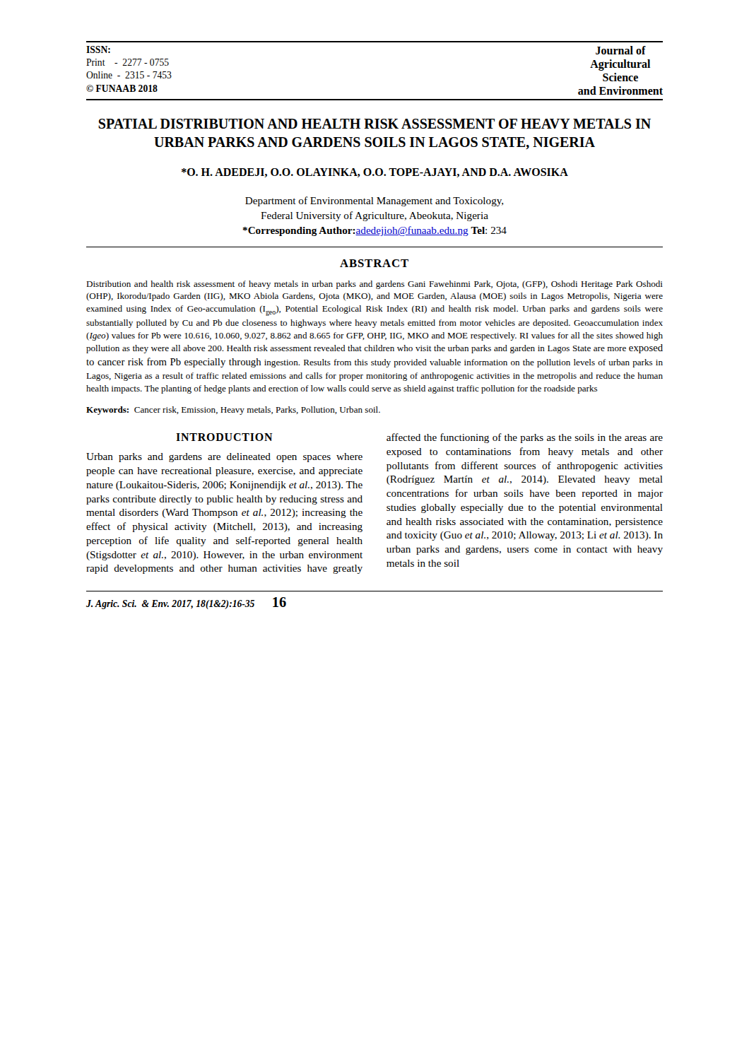ISSN:
Print - 2277 - 0755
Online - 2315 - 7453
© FUNAAB 2018
Journal of
Agricultural
Science
and Environment
Spatial Distribution and Health Risk Assessment of Heavy Metals in Urban Parks and Gardens Soils in Lagos State, Nigeria
*O. H. ADEDEJI, O.O. OLAYINKA, O.O. TOPE-AJAYI, AND D.A. AWOSIKA
Department of Environmental Management and Toxicology,
Federal University of Agriculture, Abeokuta, Nigeria
*Corresponding Author: adedejioh@funaab.edu.ng Tel: 234
ABSTRACT
Distribution and health risk assessment of heavy metals in urban parks and gardens Gani Fawehinmi Park, Ojota, (GFP), Oshodi Heritage Park Oshodi (OHP), Ikorodu/Ipado Garden (IIG), MKO Abiola Gardens, Ojota (MKO), and MOE Garden, Alausa (MOE) soils in Lagos Metropolis, Nigeria were examined using Index of Geo-accumulation (Igeo), Potential Ecological Risk Index (RI) and health risk model. Urban parks and gardens soils were substantially polluted by Cu and Pb due closeness to highways where heavy metals emitted from motor vehicles are deposited. Geoaccumulation index (Igeo) values for Pb were 10.616, 10.060, 9.027, 8.862 and 8.665 for GFP, OHP, IIG, MKO and MOE respectively. RI values for all the sites showed high pollution as they were all above 200. Health risk assessment revealed that children who visit the urban parks and garden in Lagos State are more exposed to cancer risk from Pb especially through ingestion. Results from this study provided valuable information on the pollution levels of urban parks in Lagos, Nigeria as a result of traffic related emissions and calls for proper monitoring of anthropogenic activities in the metropolis and reduce the human health impacts. The planting of hedge plants and erection of low walls could serve as shield against traffic pollution for the roadside parks
Keywords: Cancer risk, Emission, Heavy metals, Parks, Pollution, Urban soil.
INTRODUCTION
Urban parks and gardens are delineated open spaces where people can have recreational pleasure, exercise, and appreciate nature (Loukaitou-Sideris, 2006; Konijnendijk et al., 2013). The parks contribute directly to public health by reducing stress and mental disorders (Ward Thompson et al., 2012); increasing the effect of physical activity (Mitchell, 2013), and increasing perception of life quality and self-reported general health (Stigsdotter et al., 2010). However, in the urban environment rapid developments and other human activities have greatly affected the functioning of the parks as the soils in the areas are exposed to contaminations from heavy metals and other pollutants from different sources of anthropogenic activities (Rodríguez Martín et al., 2014). Elevated heavy metal concentrations for urban soils have been reported in major studies globally especially due to the potential environmental and health risks associated with the contamination, persistence and toxicity (Guo et al., 2010; Alloway, 2013; Li et al. 2013). In urban parks and gardens, users come in contact with heavy metals in the soil
J. Agric. Sci. & Env. 2017, 18(1&2):16-35 16